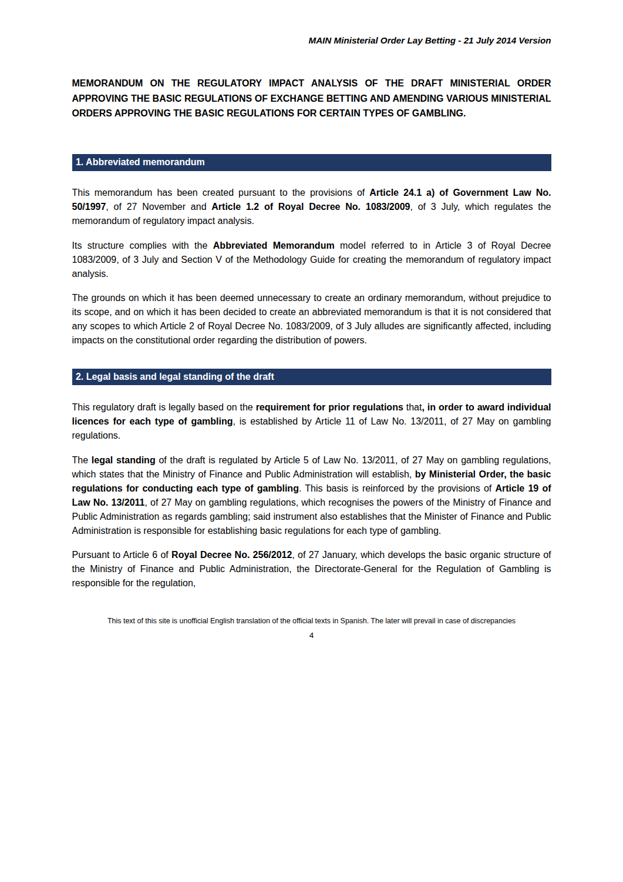MAIN Ministerial Order Lay Betting - 21 July 2014 Version
Memorandum on the regulatory impact analysis of the draft ministerial order approving the basic regulations of exchange betting and amending various ministerial orders approving the basic regulations for certain types of gambling.
1. Abbreviated memorandum
This memorandum has been created pursuant to the provisions of Article 24.1 a) of Government Law No. 50/1997, of 27 November and Article 1.2 of Royal Decree No. 1083/2009, of 3 July, which regulates the memorandum of regulatory impact analysis.
Its structure complies with the Abbreviated Memorandum model referred to in Article 3 of Royal Decree 1083/2009, of 3 July and Section V of the Methodology Guide for creating the memorandum of regulatory impact analysis.
The grounds on which it has been deemed unnecessary to create an ordinary memorandum, without prejudice to its scope, and on which it has been decided to create an abbreviated memorandum is that it is not considered that any scopes to which Article 2 of Royal Decree No. 1083/2009, of 3 July alludes are significantly affected, including impacts on the constitutional order regarding the distribution of powers.
2. Legal basis and legal standing of the draft
This regulatory draft is legally based on the requirement for prior regulations that, in order to award individual licences for each type of gambling, is established by Article 11 of Law No. 13/2011, of 27 May on gambling regulations.
The legal standing of the draft is regulated by Article 5 of Law No. 13/2011, of 27 May on gambling regulations, which states that the Ministry of Finance and Public Administration will establish, by Ministerial Order, the basic regulations for conducting each type of gambling. This basis is reinforced by the provisions of Article 19 of Law No. 13/2011, of 27 May on gambling regulations, which recognises the powers of the Ministry of Finance and Public Administration as regards gambling; said instrument also establishes that the Minister of Finance and Public Administration is responsible for establishing basic regulations for each type of gambling.
Pursuant to Article 6 of Royal Decree No. 256/2012, of 27 January, which develops the basic organic structure of the Ministry of Finance and Public Administration, the Directorate-General for the Regulation of Gambling is responsible for the regulation,
This text of this site is unofficial English translation of the official texts in Spanish. The later will prevail in case of discrepancies
4